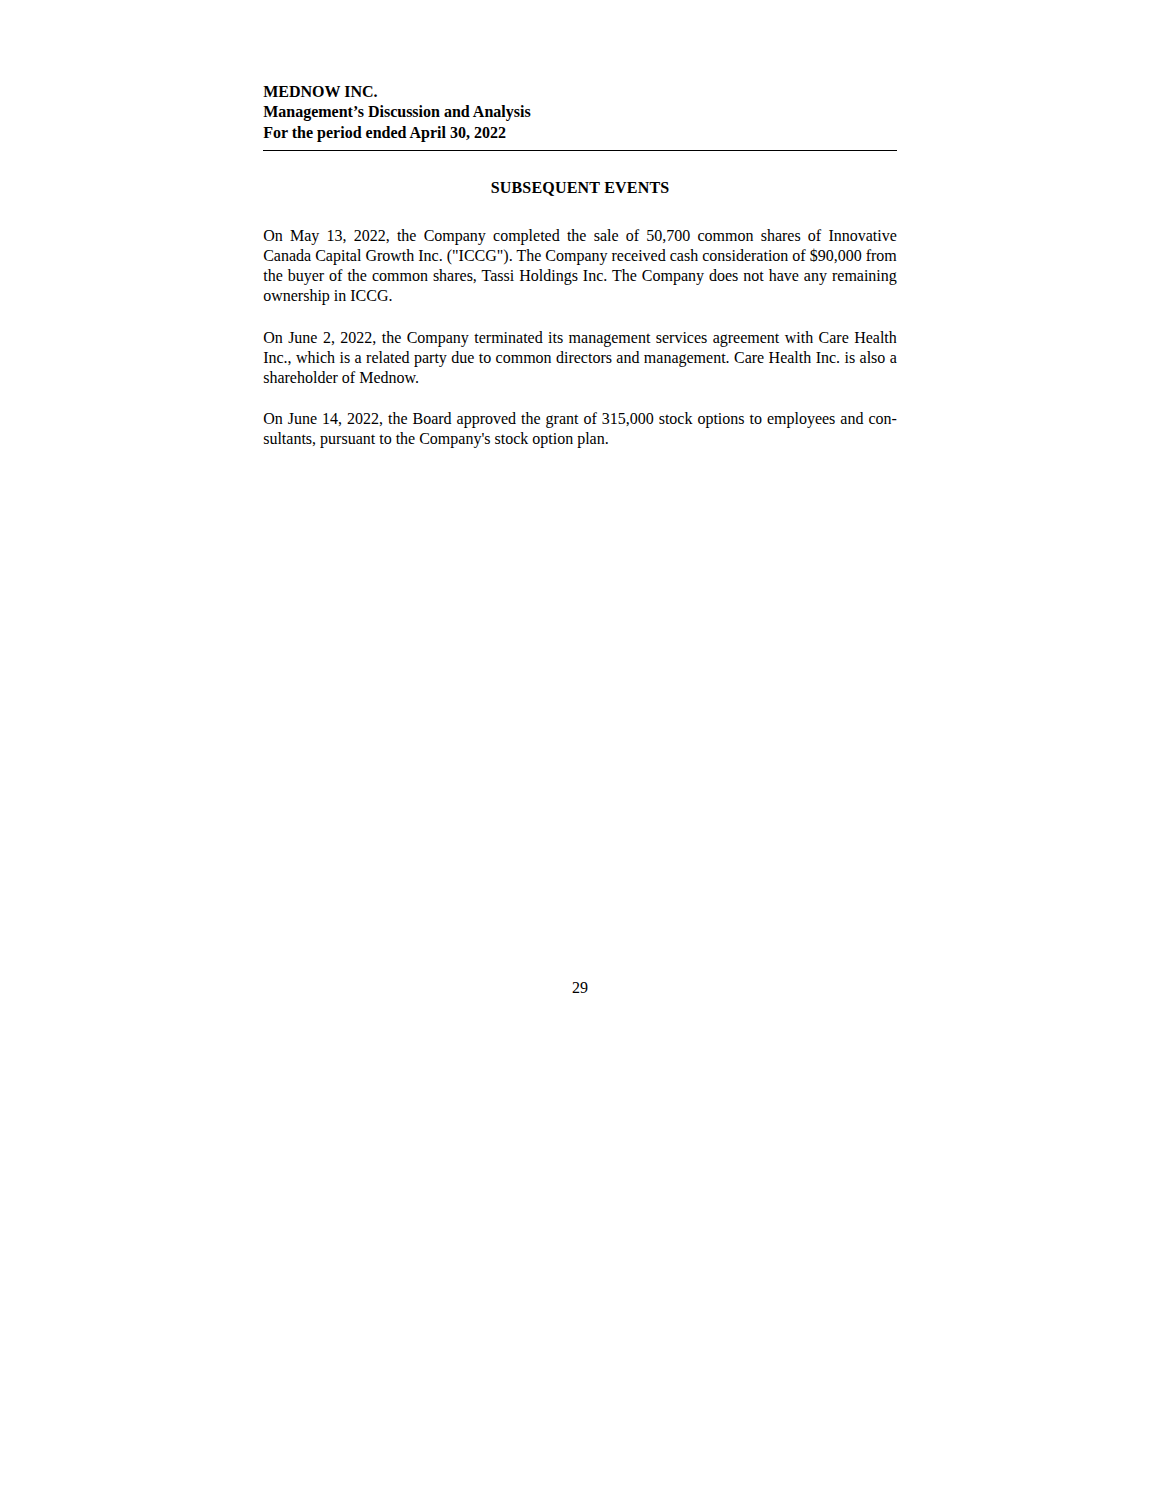MEDNOW INC. Management’s Discussion and Analysis For the period ended April 30, 2022
SUBSEQUENT EVENTS
On May 13, 2022, the Company completed the sale of 50,700 common shares of Innovative Canada Capital Growth Inc. ("ICCG"). The Company received cash consideration of $90,000 from the buyer of the common shares, Tassi Holdings Inc. The Company does not have any remaining ownership in ICCG.
On June 2, 2022, the Company terminated its management services agreement with Care Health Inc., which is a related party due to common directors and management. Care Health Inc. is also a shareholder of Mednow.
On June 14, 2022, the Board approved the grant of 315,000 stock options to employees and consultants, pursuant to the Company's stock option plan.
29